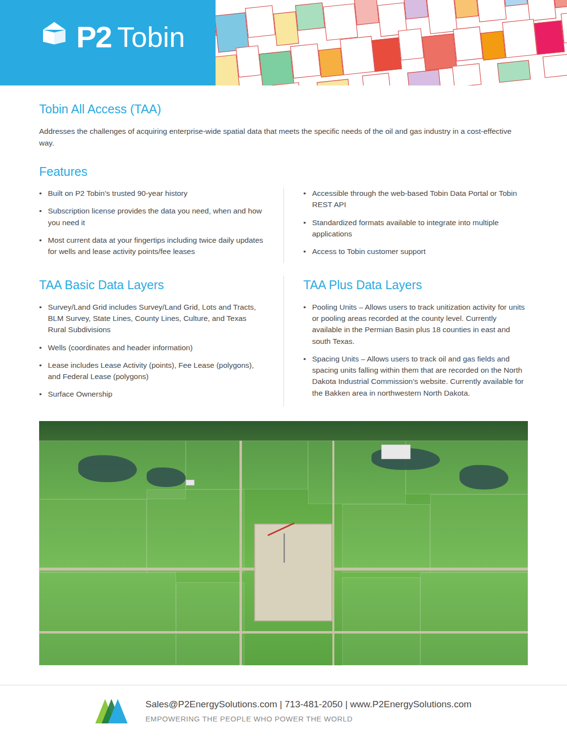P2 Tobin
Tobin All Access (TAA)
Addresses the challenges of acquiring enterprise-wide spatial data that meets the specific needs of the oil and gas industry in a cost-effective way.
Features
Built on P2 Tobin’s trusted 90-year history
Subscription license provides the data you need, when and how you need it
Most current data at your fingertips including twice daily updates for wells and lease activity points/fee leases
Accessible through the web-based Tobin Data Portal or Tobin REST API
Standardized formats available to integrate into multiple applications
Access to Tobin customer support
TAA Basic Data Layers
Survey/Land Grid includes Survey/Land Grid, Lots and Tracts, BLM Survey, State Lines, County Lines, Culture, and Texas Rural Subdivisions
Wells (coordinates and header information)
Lease includes Lease Activity (points), Fee Lease (polygons), and Federal Lease (polygons)
Surface Ownership
TAA Plus Data Layers
Pooling Units – Allows users to track unitization activity for units or pooling areas recorded at the county level. Currently available in the Permian Basin plus 18 counties in east and south Texas.
Spacing Units – Allows users to track oil and gas fields and spacing units falling within them that are recorded on the North Dakota Industrial Commission’s website. Currently available for the Bakken area in northwestern North Dakota.
Sales@P2EnergySolutions.com | 713-481-2050 | www.P2EnergySolutions.com
EMPOWERING THE PEOPLE WHO POWER THE WORLD